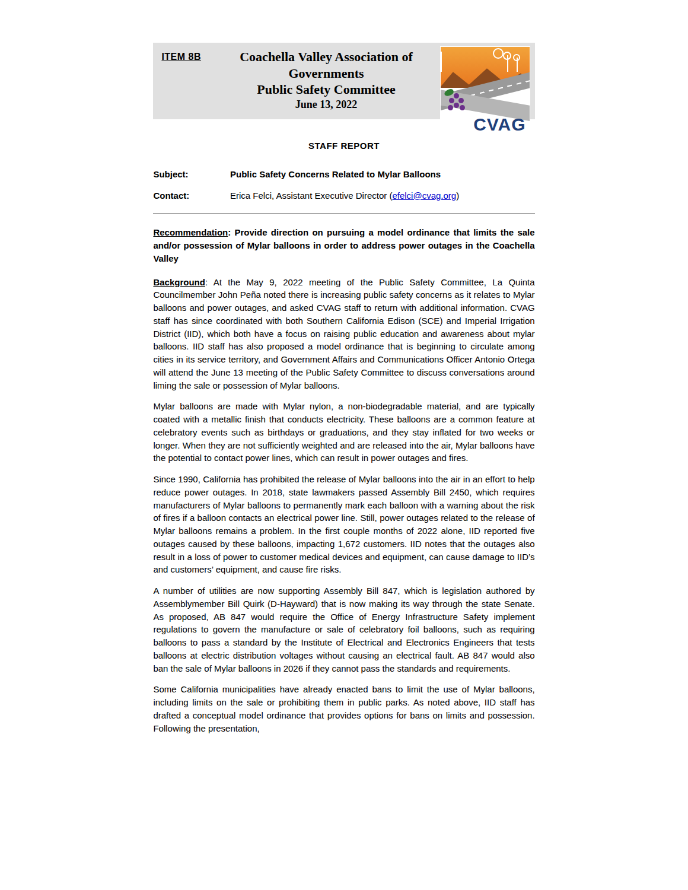ITEM 8B
Coachella Valley Association of Governments
Public Safety Committee
June 13, 2022
CVAG
STAFF REPORT
| Subject: | Public Safety Concerns Related to Mylar Balloons |
| Contact: | Erica Felci, Assistant Executive Director ( efelci@cvag.org ) |
Recommendation: Provide direction on pursuing a model ordinance that limits the sale and/or possession of Mylar balloons in order to address power outages in the Coachella Valley
Background: At the May 9, 2022 meeting of the Public Safety Committee, La Quinta Councilmember John Peña noted there is increasing public safety concerns as it relates to Mylar balloons and power outages, and asked CVAG staff to return with additional information. CVAG staff has since coordinated with both Southern California Edison (SCE) and Imperial Irrigation District (IID), which both have a focus on raising public education and awareness about mylar balloons. IID staff has also proposed a model ordinance that is beginning to circulate among cities in its service territory, and Government Affairs and Communications Officer Antonio Ortega will attend the June 13 meeting of the Public Safety Committee to discuss conversations around liming the sale or possession of Mylar balloons.
Mylar balloons are made with Mylar nylon, a non-biodegradable material, and are typically coated with a metallic finish that conducts electricity. These balloons are a common feature at celebratory events such as birthdays or graduations, and they stay inflated for two weeks or longer. When they are not sufficiently weighted and are released into the air, Mylar balloons have the potential to contact power lines, which can result in power outages and fires.
Since 1990, California has prohibited the release of Mylar balloons into the air in an effort to help reduce power outages. In 2018, state lawmakers passed Assembly Bill 2450, which requires manufacturers of Mylar balloons to permanently mark each balloon with a warning about the risk of fires if a balloon contacts an electrical power line. Still, power outages related to the release of Mylar balloons remains a problem. In the first couple months of 2022 alone, IID reported five outages caused by these balloons, impacting 1,672 customers. IID notes that the outages also result in a loss of power to customer medical devices and equipment, can cause damage to IID’s and customers’ equipment, and cause fire risks.
A number of utilities are now supporting Assembly Bill 847, which is legislation authored by Assemblymember Bill Quirk (D-Hayward) that is now making its way through the state Senate. As proposed, AB 847 would require the Office of Energy Infrastructure Safety implement regulations to govern the manufacture or sale of celebratory foil balloons, such as requiring balloons to pass a standard by the Institute of Electrical and Electronics Engineers that tests balloons at electric distribution voltages without causing an electrical fault. AB 847 would also ban the sale of Mylar balloons in 2026 if they cannot pass the standards and requirements.
Some California municipalities have already enacted bans to limit the use of Mylar balloons, including limits on the sale or prohibiting them in public parks. As noted above, IID staff has drafted a conceptual model ordinance that provides options for bans on limits and possession. Following the presentation,